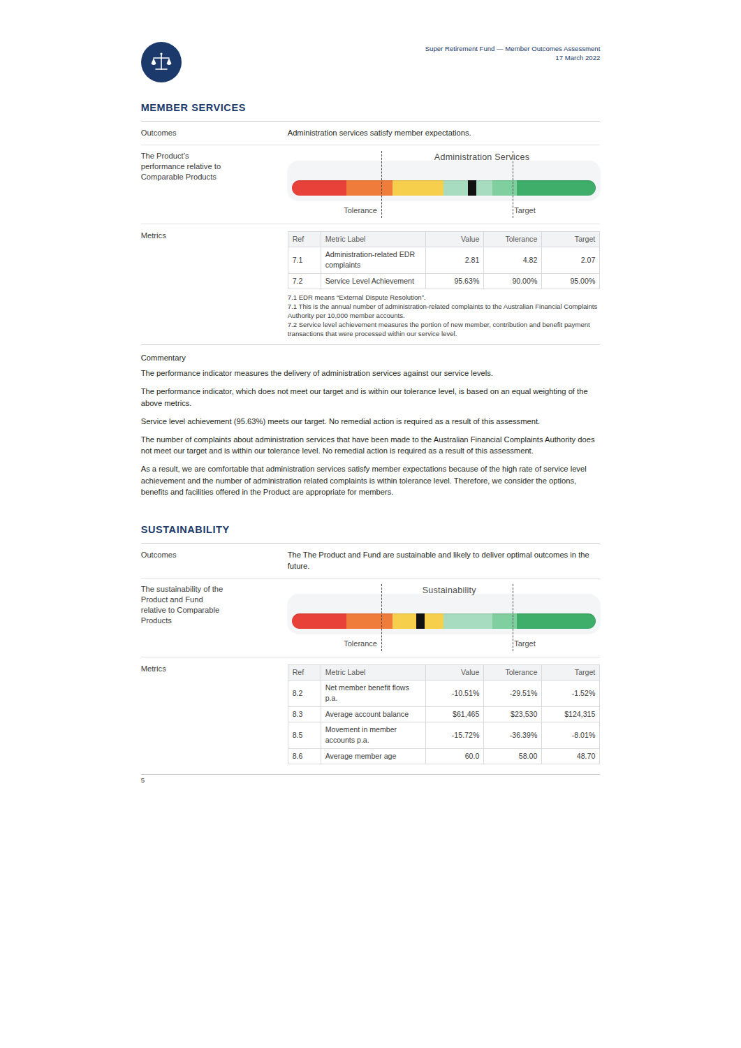Super Retirement Fund — Member Outcomes Assessment
17 March 2022
Member Services
Outcomes
Administration services satisfy member expectations.
The Product’s
performance relative to
Comparable Products
Administration Services
Tolerance
Target
Metrics
| Ref | Metric Label | Value | Tolerance | Target |
| --- | --- | --- | --- | --- |
| 7.1 | Administration-related EDR complaints | 2.81 | 4.82 | 2.07 |
| 7.2 | Service Level Achievement | 95.63% | 90.00% | 95.00% |
7.1 EDR means “External Dispute Resolution”.
7.1 This is the annual number of administration-related complaints to the Australian Financial Complaints Authority per 10,000 member accounts.
7.2 Service level achievement measures the portion of new member, contribution and benefit payment transactions that were processed within our service level.
Commentary
The performance indicator measures the delivery of administration services against our service levels.
The performance indicator, which does not meet our target and is within our tolerance level, is based on an equal weighting of the above metrics.
Service level achievement (95.63%) meets our target. No remedial action is required as a result of this assessment.
The number of complaints about administration services that have been made to the Australian Financial Complaints Authority does not meet our target and is within our tolerance level. No remedial action is required as a result of this assessment.
As a result, we are comfortable that administration services satisfy member expectations because of the high rate of service level achievement and the number of administration related complaints is within tolerance level. Therefore, we consider the options, benefits and facilities offered in the Product are appropriate for members.
Sustainability
Outcomes
The The Product and Fund are sustainable and likely to deliver optimal outcomes in the future.
The sustainability of the
Product and Fund
relative to Comparable
Products
Sustainability
Tolerance
Target
Metrics
| Ref | Metric Label | Value | Tolerance | Target |
| --- | --- | --- | --- | --- |
| 8.2 | Net member benefit flows p.a. | -10.51% | -29.51% | -1.52% |
| 8.3 | Average account balance | $61,465 | $23,530 | $124,315 |
| 8.5 | Movement in member accounts p.a. | -15.72% | -36.39% | -8.01% |
| 8.6 | Average member age | 60.0 | 58.00 | 48.70 |
5